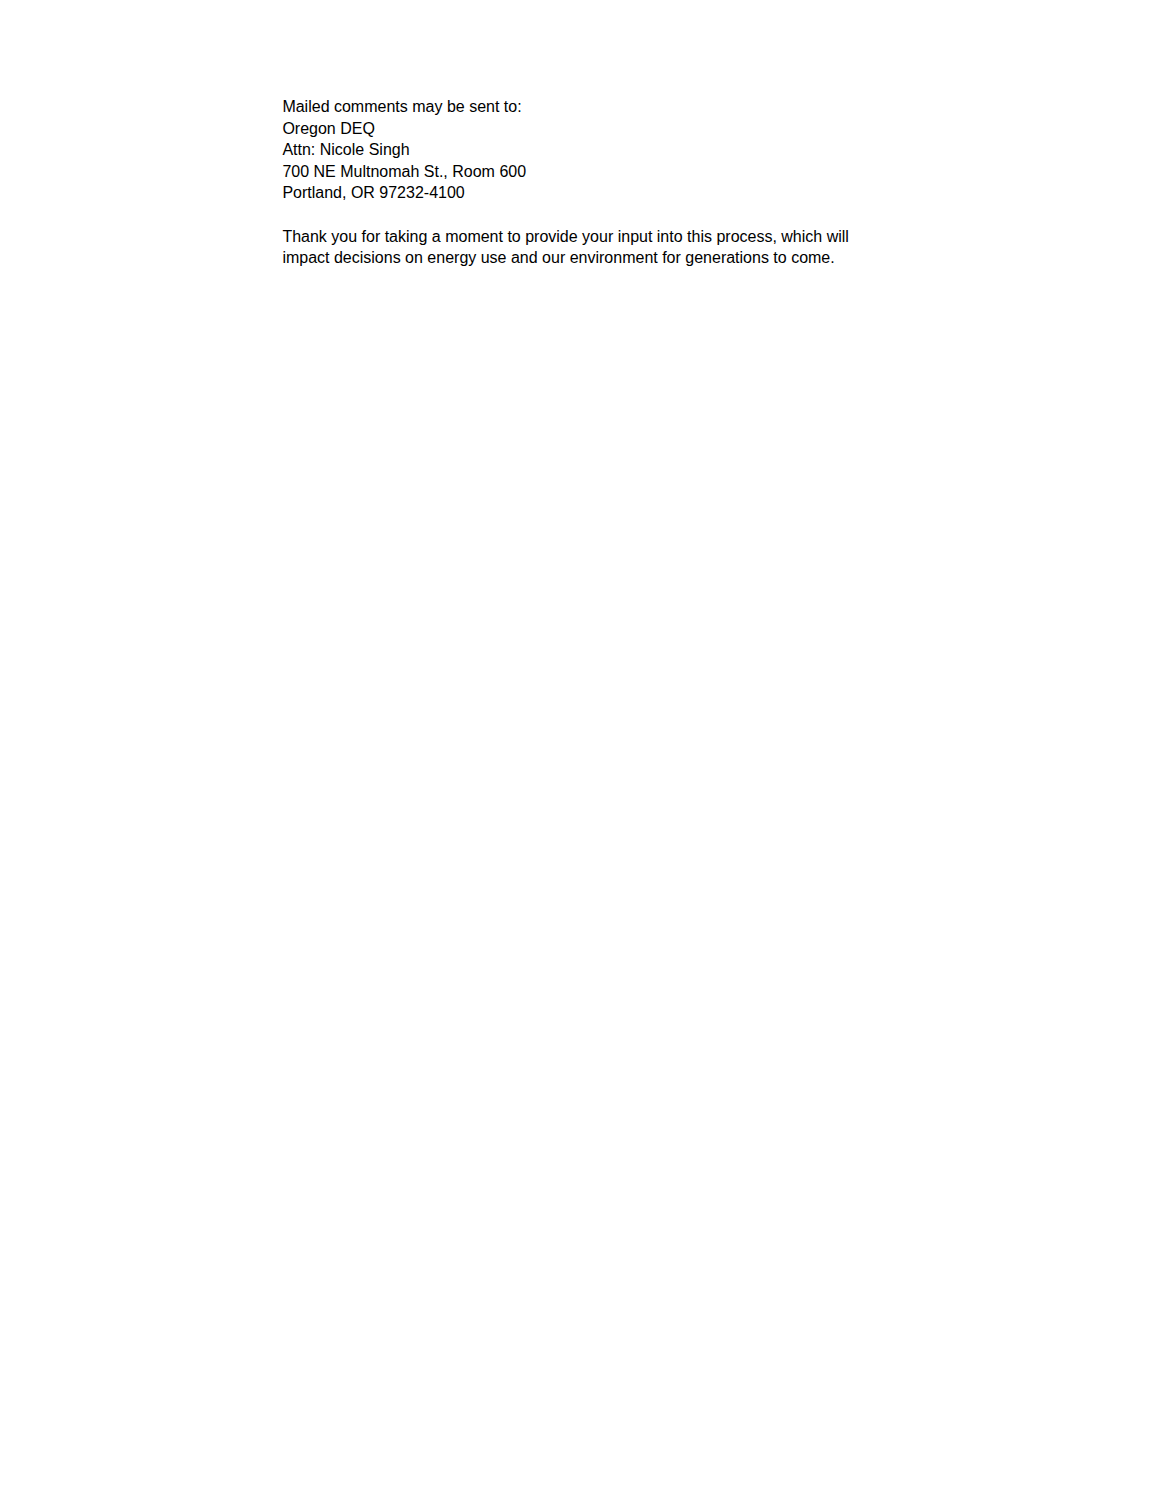Mailed comments may be sent to: Oregon DEQ Attn: Nicole Singh 700 NE Multnomah St., Room 600 Portland, OR 97232-4100
Thank you for taking a moment to provide your input into this process, which will impact decisions on energy use and our environment for generations to come.